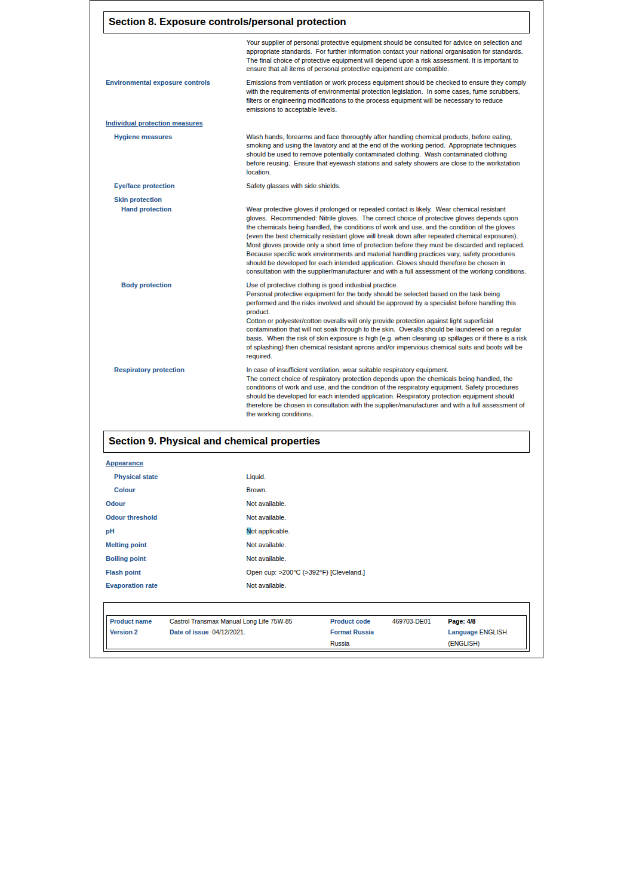Section 8. Exposure controls/personal protection
| | Your supplier of personal protective equipment should be consulted for advice on selection and appropriate standards. For further information contact your national organisation for standards. The final choice of protective equipment will depend upon a risk assessment. It is important to ensure that all items of personal protective equipment are compatible. |
| Environmental exposure controls | Emissions from ventilation or work process equipment should be checked to ensure they comply with the requirements of environmental protection legislation. In some cases, fume scrubbers, filters or engineering modifications to the process equipment will be necessary to reduce emissions to acceptable levels. |
| Individual protection measures |
| Hygiene measures | Wash hands, forearms and face thoroughly after handling chemical products, before eating, smoking and using the lavatory and at the end of the working period. Appropriate techniques should be used to remove potentially contaminated clothing. Wash contaminated clothing before reusing. Ensure that eyewash stations and safety showers are close to the workstation location. |
| Eye/face protection | Safety glasses with side shields. |
| Skin protection |
| Hand protection | Wear protective gloves if prolonged or repeated contact is likely. Wear chemical resistant gloves. Recommended: Nitrile gloves. The correct choice of protective gloves depends upon the chemicals being handled, the conditions of work and use, and the condition of the gloves (even the best chemically resistant glove will break down after repeated chemical exposures). Most gloves provide only a short time of protection before they must be discarded and replaced. Because specific work environments and material handling practices vary, safety procedures should be developed for each intended application. Gloves should therefore be chosen in consultation with the supplier/manufacturer and with a full assessment of the working conditions. |
| Body protection | Use of protective clothing is good industrial practice. Personal protective equipment for the body should be selected based on the task being performed and the risks involved and should be approved by a specialist before handling this product. Cotton or polyester/cotton overalls will only provide protection against light superficial contamination that will not soak through to the skin. Overalls should be laundered on a regular basis. When the risk of skin exposure is high (e.g. when cleaning up spillages or if there is a risk of splashing) then chemical resistant aprons and/or impervious chemical suits and boots will be required. |
| Respiratory protection | In case of insufficient ventilation, wear suitable respiratory equipment. The correct choice of respiratory protection depends upon the chemicals being handled, the conditions of work and use, and the condition of the respiratory equipment. Safety procedures should be developed for each intended application. Respiratory protection equipment should therefore be chosen in consultation with the supplier/manufacturer and with a full assessment of the working conditions. |
Section 9. Physical and chemical properties
| Appearance |
| Physical state | Liquid. |
| Colour | Brown. |
| Odour | Not available. |
| Odour threshold | Not available. |
| pH | N ot applicable. |
| Melting point | Not available. |
| Boiling point | Not available. |
| Flash point | Open cup: >200°C (>392°F) [Cleveland.] |
| Evaporation rate | Not available. |
| Product name | Castrol Transmax Manual Long Life 75W-85 | Product code | 469703-DE01 | Page: 4/8 |
| Version 2 | Date of issue 04/12/2021. | Format Russia | | Language ENGLISH |
| | | Russia | | (ENGLISH) |